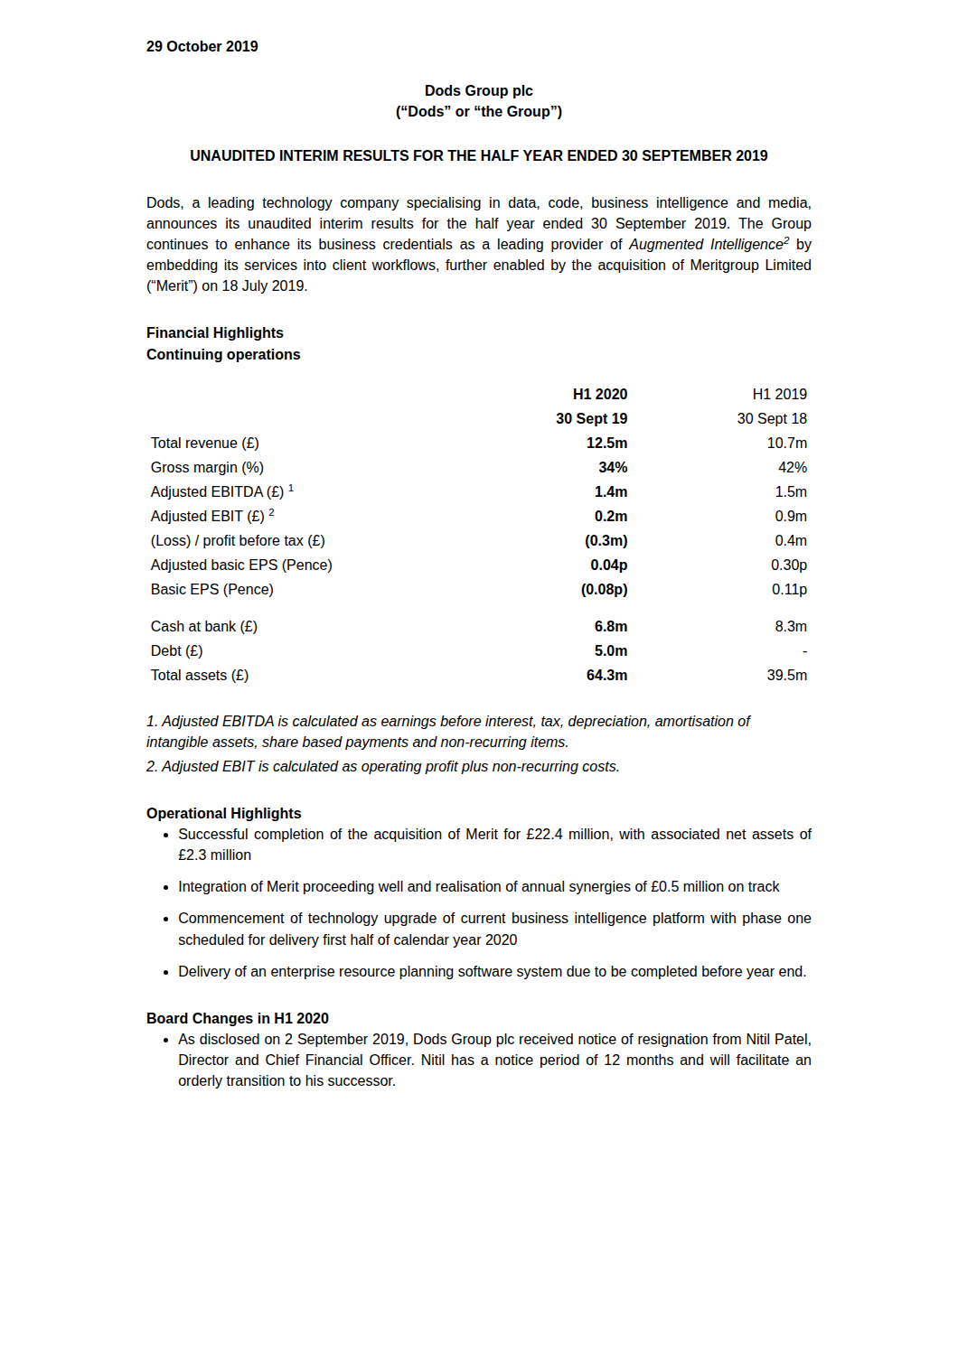29 October 2019
Dods Group plc
(“Dods” or “the Group”)
UNAUDITED INTERIM RESULTS FOR THE HALF YEAR ENDED 30 SEPTEMBER 2019
Dods, a leading technology company specialising in data, code, business intelligence and media, announces its unaudited interim results for the half year ended 30 September 2019. The Group continues to enhance its business credentials as a leading provider of Augmented Intelligence2 by embedding its services into client workflows, further enabled by the acquisition of Meritgroup Limited (“Merit”) on 18 July 2019.
Financial Highlights
Continuing operations
| | H1 2020 | H1 2019 |
| --- | --- | --- |
| | 30 Sept 19 | 30 Sept 18 |
| Total revenue (£) | 12.5m | 10.7m |
| Gross margin (%) | 34% | 42% |
| Adjusted EBITDA (£) 1 | 1.4m | 1.5m |
| Adjusted EBIT (£) 2 | 0.2m | 0.9m |
| (Loss) / profit before tax (£) | (0.3m) | 0.4m |
| Adjusted basic EPS (Pence) | 0.04p | 0.30p |
| Basic EPS (Pence) | (0.08p) | 0.11p |
| Cash at bank (£) | 6.8m | 8.3m |
| Debt (£) | 5.0m | - |
| Total assets (£) | 64.3m | 39.5m |
1. Adjusted EBITDA is calculated as earnings before interest, tax, depreciation, amortisation of intangible assets, share based payments and non-recurring items.
2. Adjusted EBIT is calculated as operating profit plus non-recurring costs.
Operational Highlights
Successful completion of the acquisition of Merit for £22.4 million, with associated net assets of £2.3 million
Integration of Merit proceeding well and realisation of annual synergies of £0.5 million on track
Commencement of technology upgrade of current business intelligence platform with phase one scheduled for delivery first half of calendar year 2020
Delivery of an enterprise resource planning software system due to be completed before year end.
Board Changes in H1 2020
As disclosed on 2 September 2019, Dods Group plc received notice of resignation from Nitil Patel, Director and Chief Financial Officer. Nitil has a notice period of 12 months and will facilitate an orderly transition to his successor.